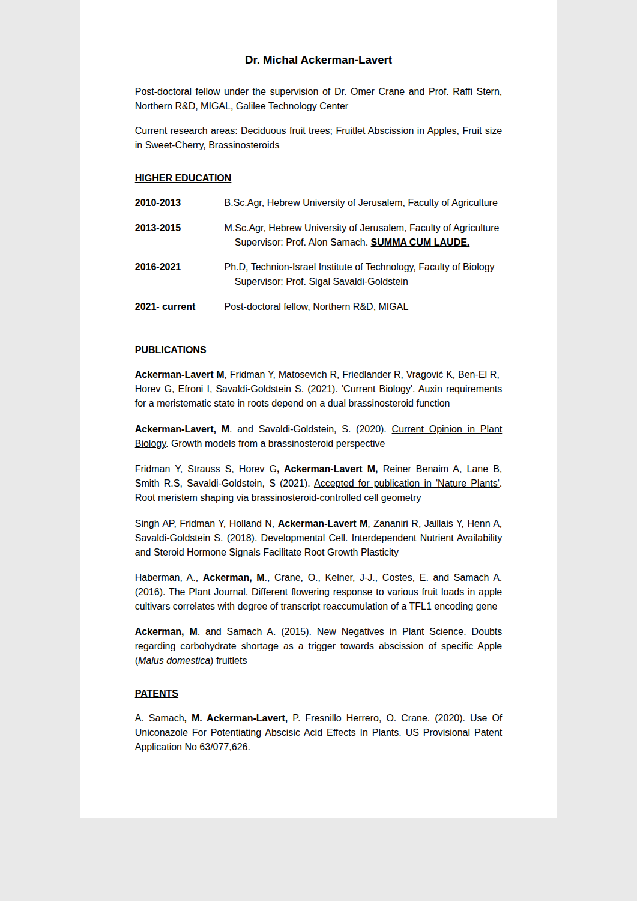Dr. Michal Ackerman-Lavert
Post-doctoral fellow under the supervision of Dr. Omer Crane and Prof. Raffi Stern, Northern R&D, MIGAL, Galilee Technology Center
Current research areas: Deciduous fruit trees; Fruitlet Abscission in Apples, Fruit size in Sweet-Cherry, Brassinosteroids
HIGHER EDUCATION
| 2010-2013 | B.Sc.Agr, Hebrew University of Jerusalem, Faculty of Agriculture |
| 2013-2015 | M.Sc.Agr, Hebrew University of Jerusalem, Faculty of Agriculture Supervisor: Prof. Alon Samach. SUMMA CUM LAUDE. |
| 2016-2021 | Ph.D, Technion-Israel Institute of Technology, Faculty of Biology Supervisor: Prof. Sigal Savaldi-Goldstein |
| 2021- current | Post-doctoral fellow, Northern R&D, MIGAL |
PUBLICATIONS
Ackerman-Lavert M, Fridman Y, Matosevich R, Friedlander R, Vragović K, Ben-El R, Horev G, Efroni I, Savaldi-Goldstein S. (2021). 'Current Biology'. Auxin requirements for a meristematic state in roots depend on a dual brassinosteroid function
Ackerman-Lavert, M. and Savaldi-Goldstein, S. (2020). Current Opinion in Plant Biology. Growth models from a brassinosteroid perspective
Fridman Y, Strauss S, Horev G, Ackerman-Lavert M, Reiner Benaim A, Lane B, Smith R.S, Savaldi-Goldstein, S (2021). Accepted for publication in 'Nature Plants'. Root meristem shaping via brassinosteroid-controlled cell geometry
Singh AP, Fridman Y, Holland N, Ackerman-Lavert M, Zananiri R, Jaillais Y, Henn A, Savaldi-Goldstein S. (2018). Developmental Cell. Interdependent Nutrient Availability and Steroid Hormone Signals Facilitate Root Growth Plasticity
Haberman, A., Ackerman, M., Crane, O., Kelner, J-J., Costes, E. and Samach A. (2016). The Plant Journal. Different flowering response to various fruit loads in apple cultivars correlates with degree of transcript reaccumulation of a TFL1 encoding gene
Ackerman, M. and Samach A. (2015). New Negatives in Plant Science. Doubts regarding carbohydrate shortage as a trigger towards abscission of specific Apple (Malus domestica) fruitlets
PATENTS
A. Samach, M. Ackerman-Lavert, P. Fresnillo Herrero, O. Crane. (2020). Use Of Uniconazole For Potentiating Abscisic Acid Effects In Plants. US Provisional Patent Application No 63/077,626.